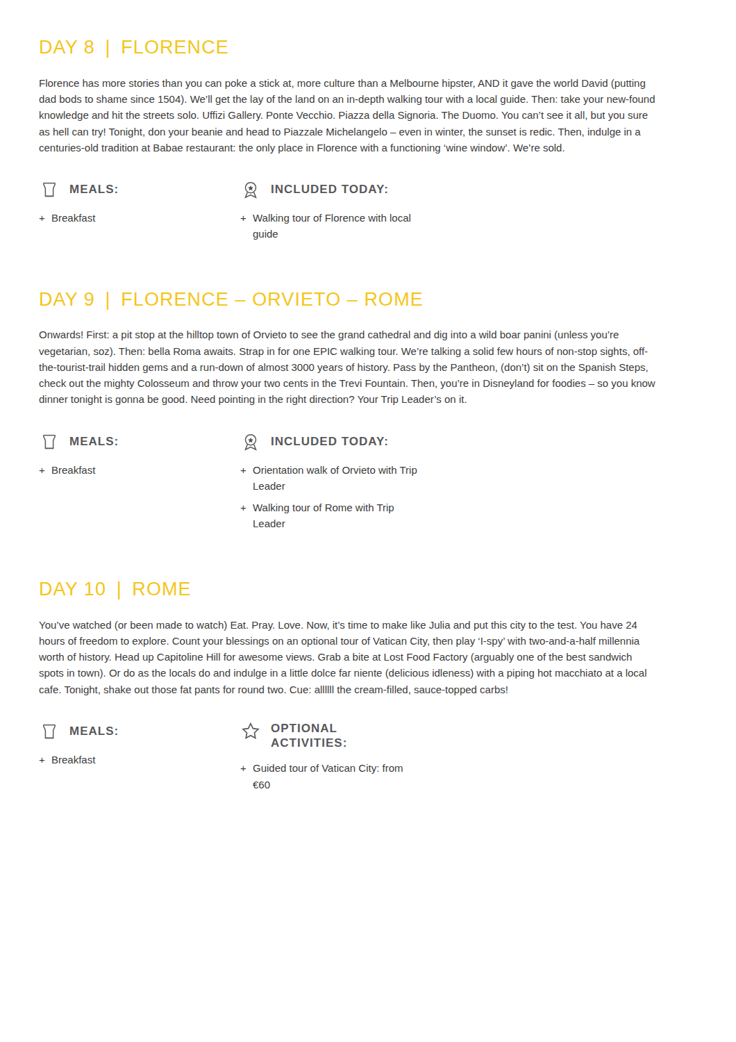Day 8 | Florence
Florence has more stories than you can poke a stick at, more culture than a Melbourne hipster, AND it gave the world David (putting dad bods to shame since 1504). We’ll get the lay of the land on an in-depth walking tour with a local guide. Then: take your new-found knowledge and hit the streets solo. Uffizi Gallery. Ponte Vecchio. Piazza della Signoria. The Duomo. You can’t see it all, but you sure as hell can try! Tonight, don your beanie and head to Piazzale Michelangelo – even in winter, the sunset is redic. Then, indulge in a centuries-old tradition at Babae restaurant: the only place in Florence with a functioning ‘wine window’. We’re sold.
Meals:
Breakfast
Included today:
Walking tour of Florence with local guide
Day 9 | Florence – Orvieto – Rome
Onwards! First: a pit stop at the hilltop town of Orvieto to see the grand cathedral and dig into a wild boar panini (unless you’re vegetarian, soz). Then: bella Roma awaits. Strap in for one EPIC walking tour. We’re talking a solid few hours of non-stop sights, off-the-tourist-trail hidden gems and a run-down of almost 3000 years of history. Pass by the Pantheon, (don’t) sit on the Spanish Steps, check out the mighty Colosseum and throw your two cents in the Trevi Fountain. Then, you’re in Disneyland for foodies – so you know dinner tonight is gonna be good. Need pointing in the right direction? Your Trip Leader’s on it.
Meals:
Breakfast
Included today:
Orientation walk of Orvieto with Trip Leader
Walking tour of Rome with Trip Leader
Day 10 | Rome
You’ve watched (or been made to watch) Eat. Pray. Love. Now, it’s time to make like Julia and put this city to the test. You have 24 hours of freedom to explore. Count your blessings on an optional tour of Vatican City, then play ‘I-spy’ with two-and-a-half millennia worth of history. Head up Capitoline Hill for awesome views. Grab a bite at Lost Food Factory (arguably one of the best sandwich spots in town). Or do as the locals do and indulge in a little dolce far niente (delicious idleness) with a piping hot macchiato at a local cafe. Tonight, shake out those fat pants for round two. Cue: allllll the cream-filled, sauce-topped carbs!
Meals:
Breakfast
Optional
activities:
Guided tour of Vatican City: from €60